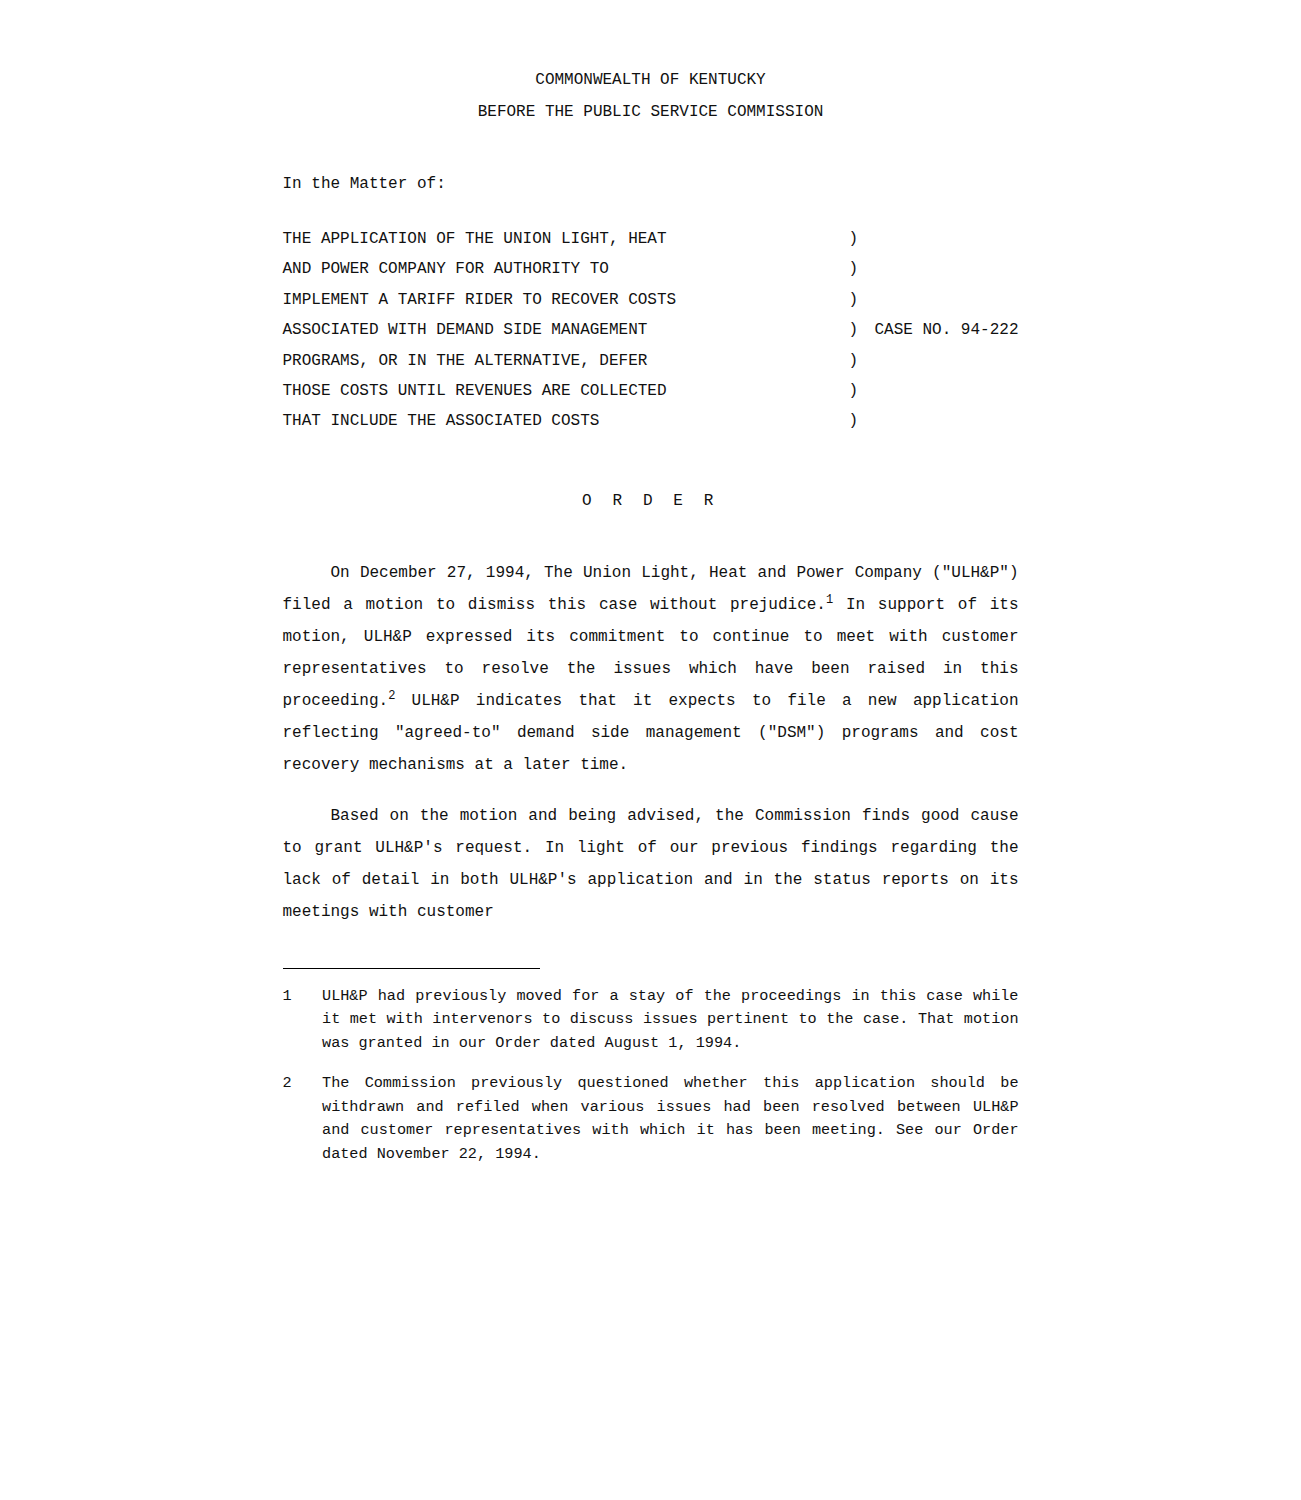COMMONWEALTH OF KENTUCKY
BEFORE THE PUBLIC SERVICE COMMISSION
In the Matter of:
| THE APPLICATION OF THE UNION LIGHT, HEAT AND POWER COMPANY FOR AUTHORITY TO IMPLEMENT A TARIFF RIDER TO RECOVER COSTS ASSOCIATED WITH DEMAND SIDE MANAGEMENT PROGRAMS, OR IN THE ALTERNATIVE, DEFER THOSE COSTS UNTIL REVENUES ARE COLLECTED THAT INCLUDE THE ASSOCIATED COSTS | ) ) ) ) ) ) ) | CASE NO. 94-222 |
O R D E R
On December 27, 1994, The Union Light, Heat and Power Company ("ULH&P") filed a motion to dismiss this case without prejudice.1 In support of its motion, ULH&P expressed its commitment to continue to meet with customer representatives to resolve the issues which have been raised in this proceeding.2 ULH&P indicates that it expects to file a new application reflecting "agreed-to" demand side management ("DSM") programs and cost recovery mechanisms at a later time.
Based on the motion and being advised, the Commission finds good cause to grant ULH&P's request. In light of our previous findings regarding the lack of detail in both ULH&P's application and in the status reports on its meetings with customer
1
ULH&P had previously moved for a stay of the proceedings in this case while it met with intervenors to discuss issues pertinent to the case. That motion was granted in our Order dated August 1, 1994.
2
The Commission previously questioned whether this application should be withdrawn and refiled when various issues had been resolved between ULH&P and customer representatives with which it has been meeting. See our Order dated November 22, 1994.